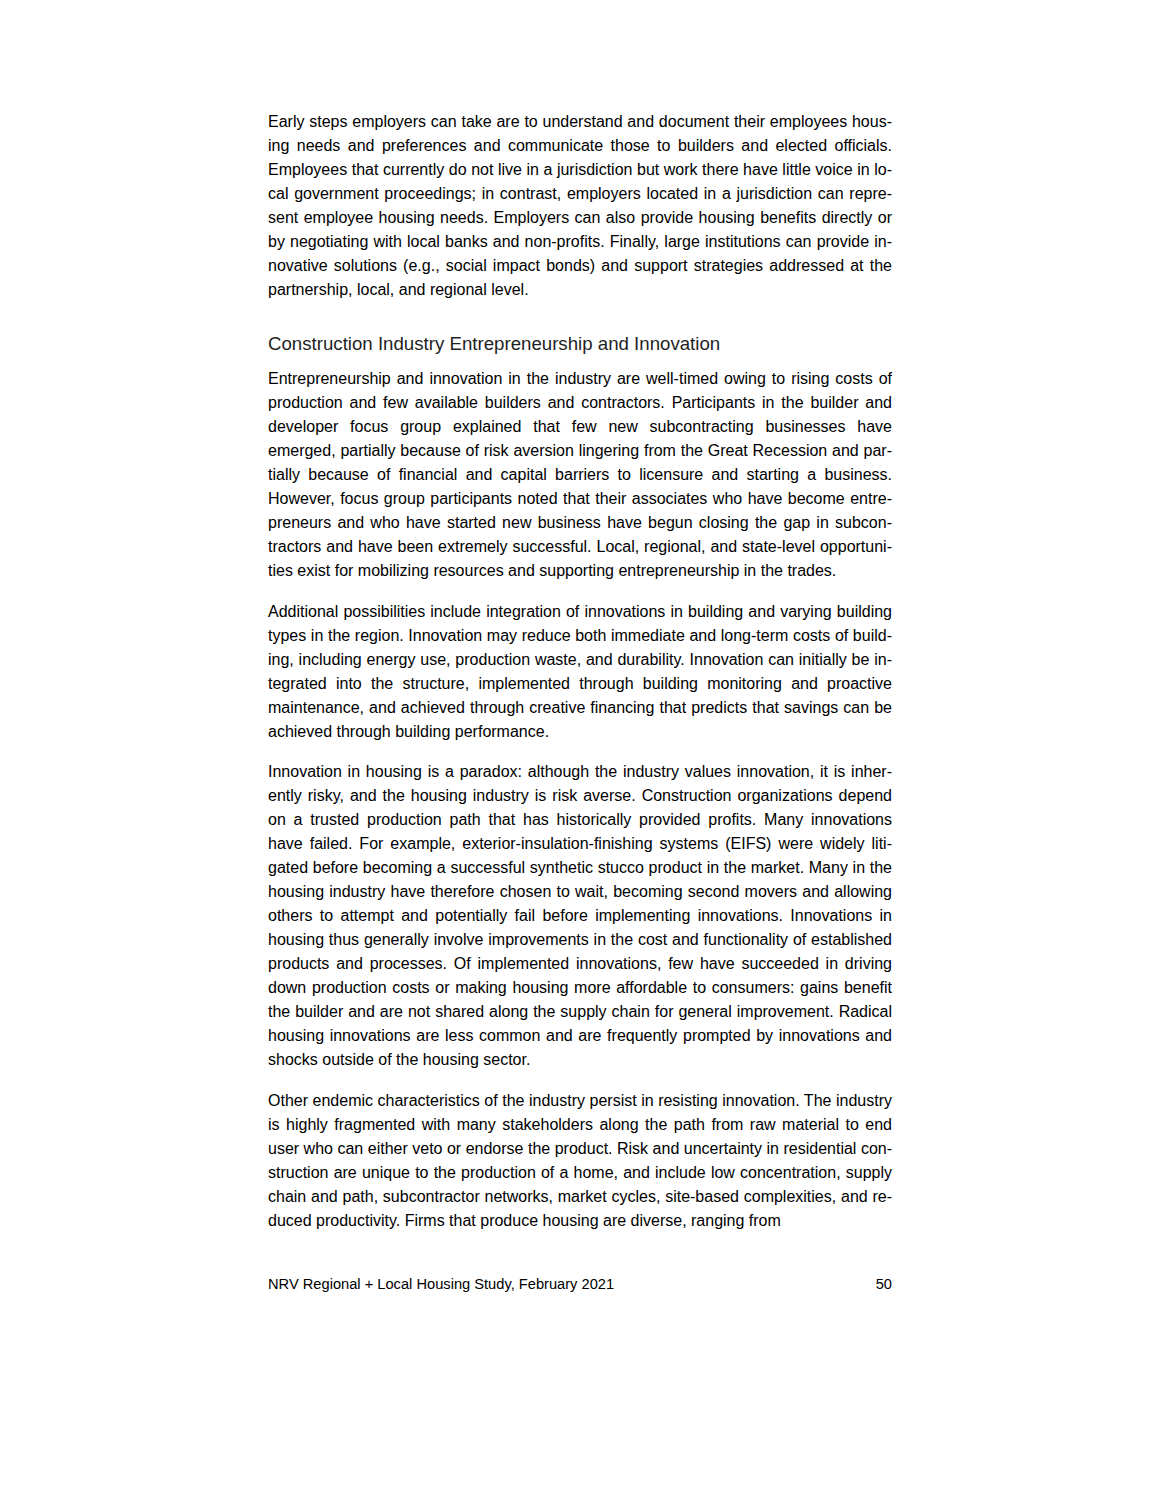Early steps employers can take are to understand and document their employees housing needs and preferences and communicate those to builders and elected officials. Employees that currently do not live in a jurisdiction but work there have little voice in local government proceedings; in contrast, employers located in a jurisdiction can represent employee housing needs. Employers can also provide housing benefits directly or by negotiating with local banks and non-profits. Finally, large institutions can provide innovative solutions (e.g., social impact bonds) and support strategies addressed at the partnership, local, and regional level.
Construction Industry Entrepreneurship and Innovation
Entrepreneurship and innovation in the industry are well-timed owing to rising costs of production and few available builders and contractors. Participants in the builder and developer focus group explained that few new subcontracting businesses have emerged, partially because of risk aversion lingering from the Great Recession and partially because of financial and capital barriers to licensure and starting a business. However, focus group participants noted that their associates who have become entrepreneurs and who have started new business have begun closing the gap in subcontractors and have been extremely successful. Local, regional, and state-level opportunities exist for mobilizing resources and supporting entrepreneurship in the trades.
Additional possibilities include integration of innovations in building and varying building types in the region. Innovation may reduce both immediate and long-term costs of building, including energy use, production waste, and durability. Innovation can initially be integrated into the structure, implemented through building monitoring and proactive maintenance, and achieved through creative financing that predicts that savings can be achieved through building performance.
Innovation in housing is a paradox: although the industry values innovation, it is inherently risky, and the housing industry is risk averse. Construction organizations depend on a trusted production path that has historically provided profits. Many innovations have failed. For example, exterior-insulation-finishing systems (EIFS) were widely litigated before becoming a successful synthetic stucco product in the market. Many in the housing industry have therefore chosen to wait, becoming second movers and allowing others to attempt and potentially fail before implementing innovations. Innovations in housing thus generally involve improvements in the cost and functionality of established products and processes. Of implemented innovations, few have succeeded in driving down production costs or making housing more affordable to consumers: gains benefit the builder and are not shared along the supply chain for general improvement. Radical housing innovations are less common and are frequently prompted by innovations and shocks outside of the housing sector.
Other endemic characteristics of the industry persist in resisting innovation. The industry is highly fragmented with many stakeholders along the path from raw material to end user who can either veto or endorse the product. Risk and uncertainty in residential construction are unique to the production of a home, and include low concentration, supply chain and path, subcontractor networks, market cycles, site-based complexities, and reduced productivity. Firms that produce housing are diverse, ranging from
NRV Regional + Local Housing Study, February 2021 50